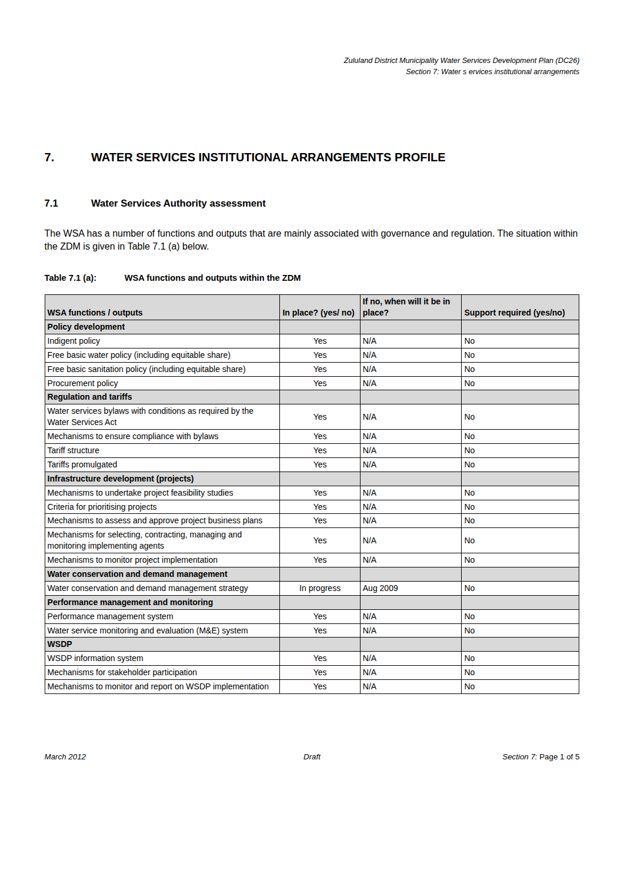Zululand District Municipality Water Services Development Plan (DC26)
Section 7: Water s ervices institutional arrangements
7. WATER SERVICES INSTITUTIONAL ARRANGEMENTS PROFILE
7.1 Water Services Authority assessment
The WSA has a number of functions and outputs that are mainly associated with governance and regulation. The situation within the ZDM is given in Table 7.1 (a) below.
Table 7.1 (a): WSA functions and outputs within the ZDM
| WSA functions / outputs | In place? (yes/ no) | If no, when will it be in place? | Support required (yes/no) |
| --- | --- | --- | --- |
| Policy development | | | |
| Indigent policy | Yes | N/A | No |
| Free basic water policy (including equitable share) | Yes | N/A | No |
| Free basic sanitation policy (including equitable share) | Yes | N/A | No |
| Procurement policy | Yes | N/A | No |
| Regulation and tariffs | | | |
| Water services bylaws with conditions as required by the Water Services Act | Yes | N/A | No |
| Mechanisms to ensure compliance with bylaws | Yes | N/A | No |
| Tariff structure | Yes | N/A | No |
| Tariffs promulgated | Yes | N/A | No |
| Infrastructure development (projects) | | | |
| Mechanisms to undertake project feasibility studies | Yes | N/A | No |
| Criteria for prioritising projects | Yes | N/A | No |
| Mechanisms to assess and approve project business plans | Yes | N/A | No |
| Mechanisms for selecting, contracting, managing and monitoring implementing agents | Yes | N/A | No |
| Mechanisms to monitor project implementation | Yes | N/A | No |
| Water conservation and demand management | | | |
| Water conservation and demand management strategy | In progress | Aug 2009 | No |
| Performance management and monitoring | | | |
| Performance management system | Yes | N/A | No |
| Water service monitoring and evaluation (M&E) system | Yes | N/A | No |
| WSDP | | | |
| WSDP information system | Yes | N/A | No |
| Mechanisms for stakeholder participation | Yes | N/A | No |
| Mechanisms to monitor and report on WSDP implementation | Yes | N/A | No |
March 2012 Draft Section 7: Page 1 of 5